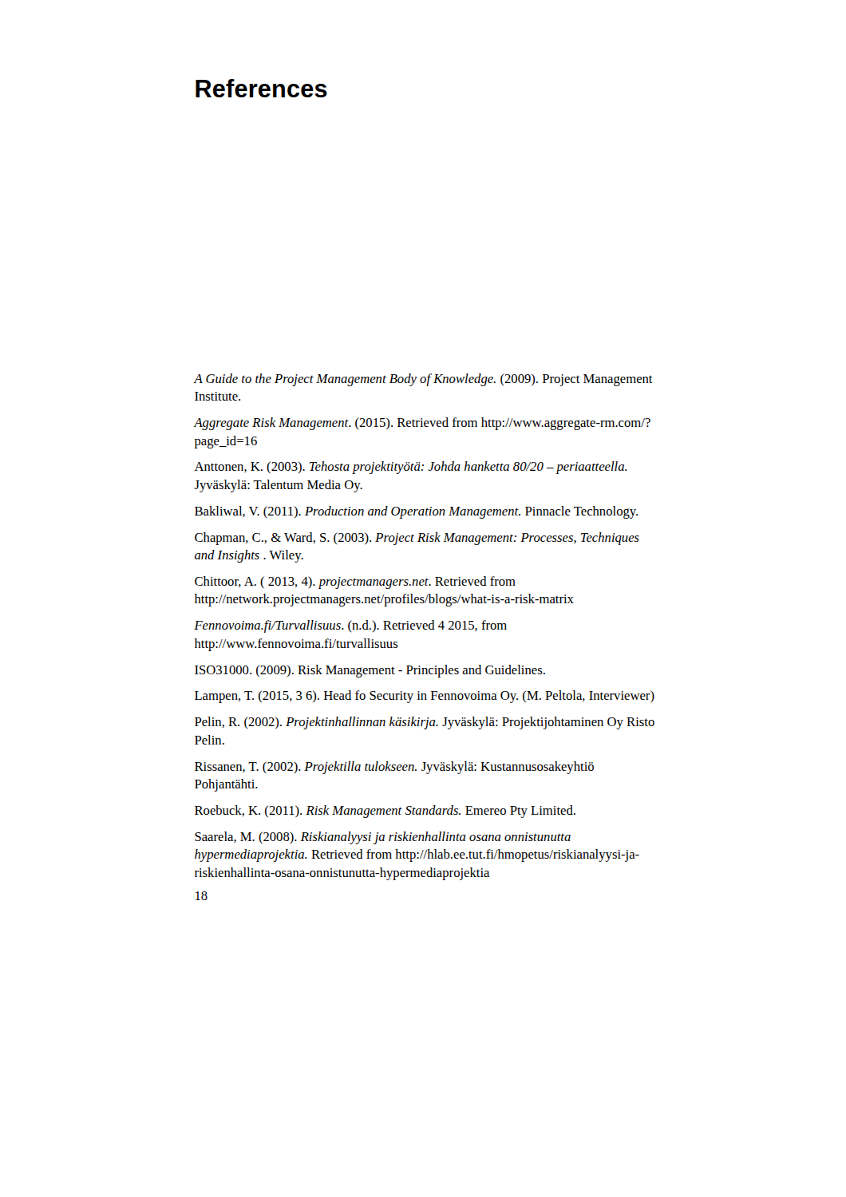References
A Guide to the Project Management Body of Knowledge. (2009). Project Management Institute.
Aggregate Risk Management. (2015). Retrieved from http://www.aggregate-rm.com/?page_id=16
Anttonen, K. (2003). Tehosta projektityötä: Johda hanketta 80/20 – periaatteella. Jyväskylä: Talentum Media Oy.
Bakliwal, V. (2011). Production and Operation Management. Pinnacle Technology.
Chapman, C., & Ward, S. (2003). Project Risk Management: Processes, Techniques and Insights . Wiley.
Chittoor, A. ( 2013, 4). projectmanagers.net. Retrieved from http://network.projectmanagers.net/profiles/blogs/what-is-a-risk-matrix
Fennovoima.fi/Turvallisuus. (n.d.). Retrieved 4 2015, from http://www.fennovoima.fi/turvallisuus
ISO31000. (2009). Risk Management - Principles and Guidelines.
Lampen, T. (2015, 3 6). Head fo Security in Fennovoima Oy. (M. Peltola, Interviewer)
Pelin, R. (2002). Projektinhallinnan käsikirja. Jyväskylä: Projektijohtaminen Oy Risto Pelin.
Rissanen, T. (2002). Projektilla tulokseen. Jyväskylä: Kustannusosakeyhtiö Pohjantähti.
Roebuck, K. (2011). Risk Management Standards. Emereo Pty Limited.
Saarela, M. (2008). Riskianalyysi ja riskienhallinta osana onnistunutta hypermediaprojektia. Retrieved from http://hlab.ee.tut.fi/hmopetus/riskianalyysi-ja-riskienhallinta-osana-onnistunutta-hypermediaprojektia
18